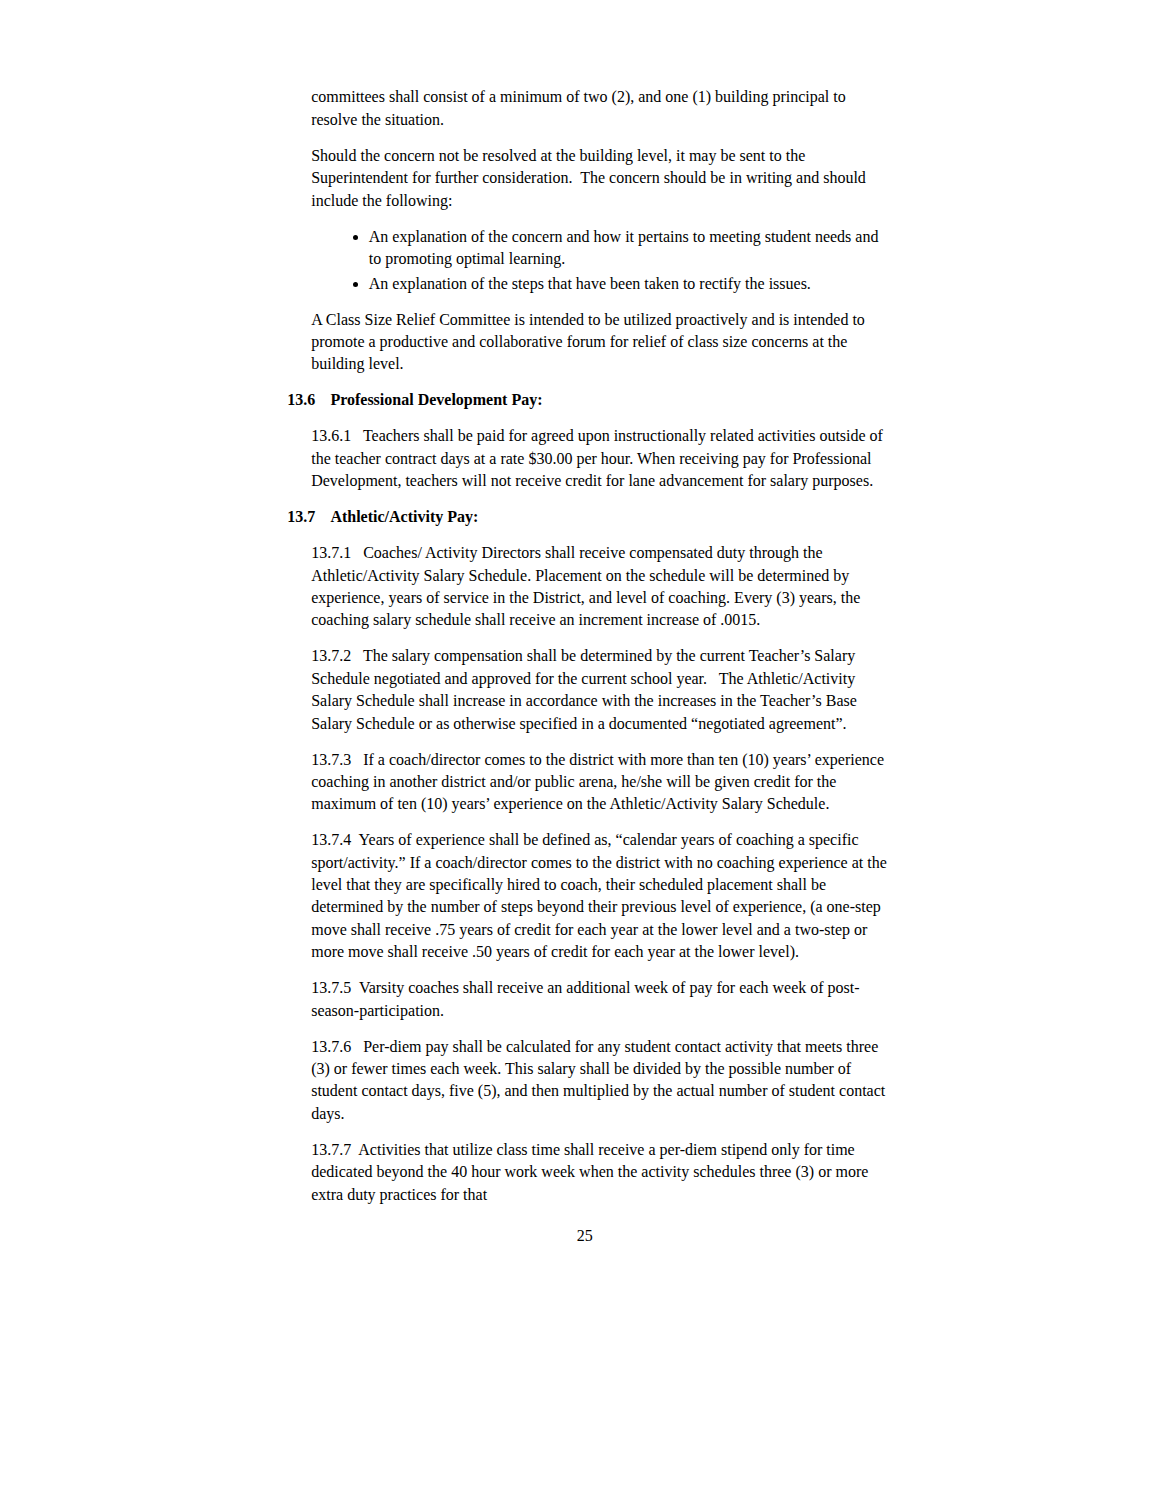committees shall consist of a minimum of two (2), and one (1) building principal to resolve the situation.
Should the concern not be resolved at the building level, it may be sent to the Superintendent for further consideration. The concern should be in writing and should include the following:
An explanation of the concern and how it pertains to meeting student needs and to promoting optimal learning.
An explanation of the steps that have been taken to rectify the issues.
A Class Size Relief Committee is intended to be utilized proactively and is intended to promote a productive and collaborative forum for relief of class size concerns at the building level.
13.6 Professional Development Pay:
13.6.1 Teachers shall be paid for agreed upon instructionally related activities outside of the teacher contract days at a rate $30.00 per hour. When receiving pay for Professional Development, teachers will not receive credit for lane advancement for salary purposes.
13.7 Athletic/Activity Pay:
13.7.1 Coaches/ Activity Directors shall receive compensated duty through the Athletic/Activity Salary Schedule. Placement on the schedule will be determined by experience, years of service in the District, and level of coaching. Every (3) years, the coaching salary schedule shall receive an increment increase of .0015.
13.7.2 The salary compensation shall be determined by the current Teacher’s Salary Schedule negotiated and approved for the current school year. The Athletic/Activity Salary Schedule shall increase in accordance with the increases in the Teacher’s Base Salary Schedule or as otherwise specified in a documented “negotiated agreement”.
13.7.3 If a coach/director comes to the district with more than ten (10) years’ experience coaching in another district and/or public arena, he/she will be given credit for the maximum of ten (10) years’ experience on the Athletic/Activity Salary Schedule.
13.7.4 Years of experience shall be defined as, “calendar years of coaching a specific sport/activity.” If a coach/director comes to the district with no coaching experience at the level that they are specifically hired to coach, their scheduled placement shall be determined by the number of steps beyond their previous level of experience, (a one-step move shall receive .75 years of credit for each year at the lower level and a two-step or more move shall receive .50 years of credit for each year at the lower level).
13.7.5 Varsity coaches shall receive an additional week of pay for each week of post-season-participation.
13.7.6 Per-diem pay shall be calculated for any student contact activity that meets three (3) or fewer times each week. This salary shall be divided by the possible number of student contact days, five (5), and then multiplied by the actual number of student contact days.
13.7.7 Activities that utilize class time shall receive a per-diem stipend only for time dedicated beyond the 40 hour work week when the activity schedules three (3) or more extra duty practices for that
25